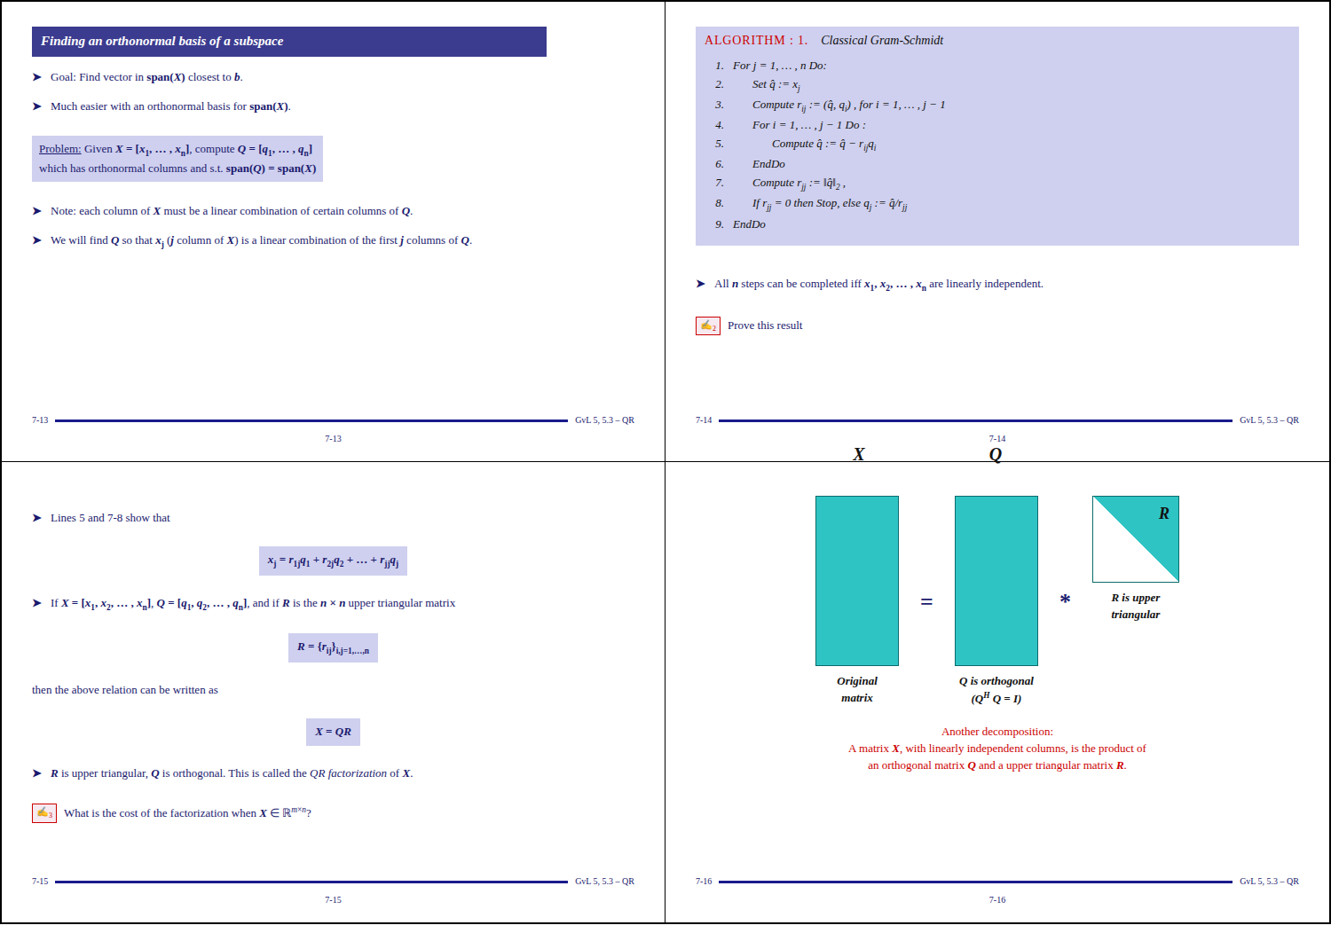Finding an orthonormal basis of a subspace
➤
Goal: Find vector in span(X) closest to b.
➤
Much easier with an orthonormal basis for span(X).
Problem: Given X = [x1, … , xn], compute Q = [q1, … , qn]
which has orthonormal columns and s.t. span(Q) = span(X)
➤
Note: each column of X must be a linear combination of certain columns of Q.
➤
We will find Q so that xj (j column of X) is a linear combination of the first j columns of Q.
7-13 GvL 5, 5.3 – QR
7-13
ALGORITHM : 1. Classical Gram-Schmidt
1. For j = 1, … , n Do:
2. Set q̂ := xj
3. Compute rij := (q̂, qi) , for i = 1, … , j − 1
4. For i = 1, … , j − 1 Do :
5. Compute q̂ := q̂ − rijqi
6. EndDo
7. Compute rjj := ‖q̂‖2 ,
8. If rjj = 0 then Stop, else qj := q̂/rjj
9. EndDo
➤
All n steps can be completed iff x1, x2, … , xn are linearly independent.
✍2 Prove this result
7-14 GvL 5, 5.3 – QR
7-14
➤
Lines 5 and 7-8 show that
xj = r1jq1 + r2jq2 + … + rjjqj
➤
If X = [x1, x2, … , xn], Q = [q1, q2, … , qn], and if R is the n × n upper triangular matrix
R = {rij}i,j=1,…,n
then the above relation can be written as
X = QR
➤
R is upper triangular, Q is orthogonal. This is called the QR factorization of X.
✍3 What is the cost of the factorization when X ∈ ℝm×n?
7-15 GvL 5, 5.3 – QR
7-15
Original
matrix
=
Q is orthogonal
(QH Q = I)
*
R
R is upper
triangular
X
Q
Another decomposition:
A matrix X, with linearly independent columns, is the product of
an orthogonal matrix Q and a upper triangular matrix R.
7-16 GvL 5, 5.3 – QR
7-16